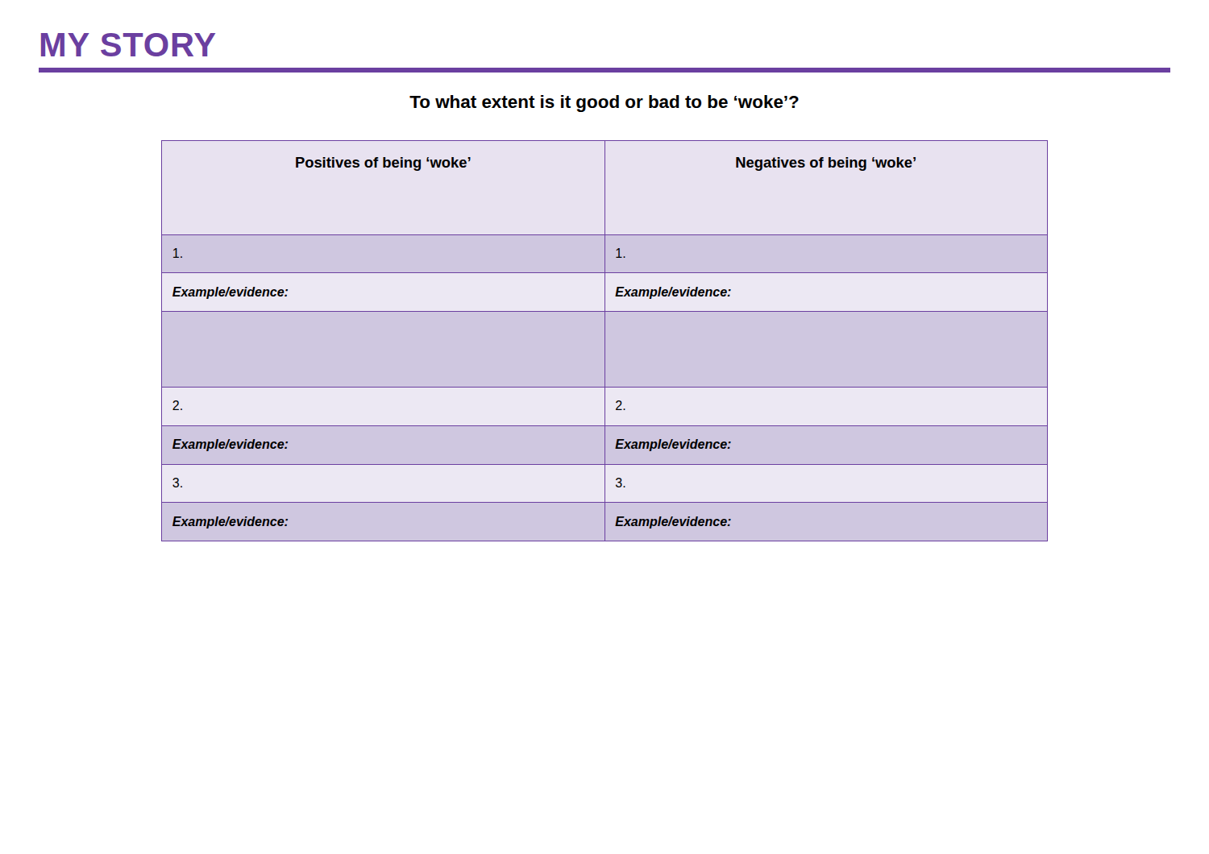MY STORY
To what extent is it good or bad to be ‘woke’?
| Positives of being ‘woke’ | Negatives of being ‘woke’ |
| --- | --- |
| 1. | 1. |
| Example/evidence: | Example/evidence: |
| 2. | 2. |
| Example/evidence: | Example/evidence: |
| 3. | 3. |
| Example/evidence: | Example/evidence: |